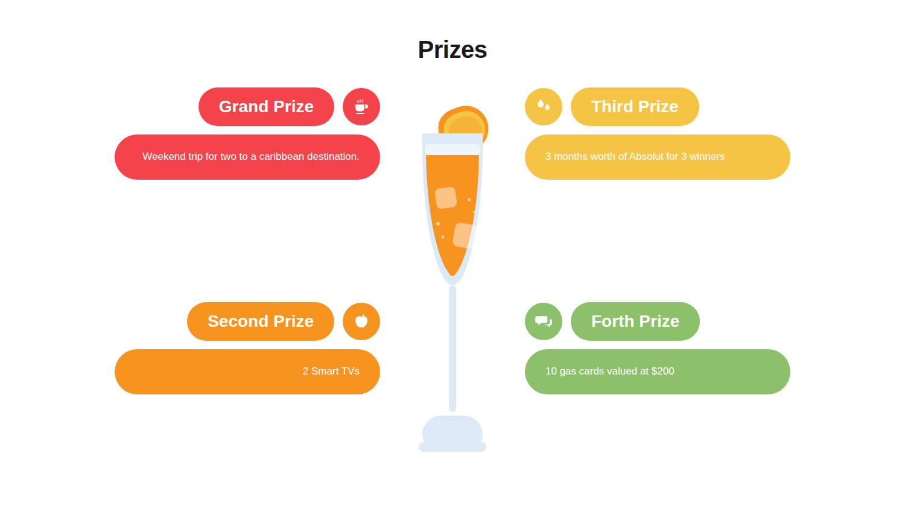Prizes
Grand Prize
Weekend trip for two to a caribbean destination.
Orange cocktail illustration
Third Prize
3 months worth of Absolut for 3 winners
Second Prize
2 Smart TVs
Forth Prize
10 gas cards valued at $200